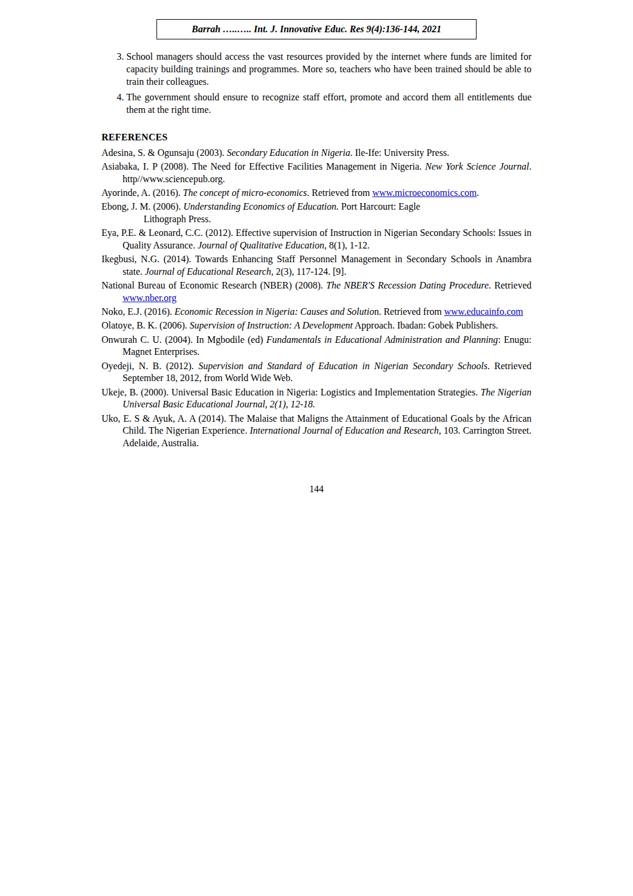Barrah …..….. Int. J. Innovative Educ. Res 9(4):136-144, 2021
School managers should access the vast resources provided by the internet where funds are limited for capacity building trainings and programmes. More so, teachers who have been trained should be able to train their colleagues.
The government should ensure to recognize staff effort, promote and accord them all entitlements due them at the right time.
REFERENCES
Adesina, S. & Ogunsaju (2003). Secondary Education in Nigeria. Ile-Ife: University Press.
Asiabaka, I. P (2008). The Need for Effective Facilities Management in Nigeria. New York Science Journal. http//www.sciencepub.org.
Ayorinde, A. (2016). The concept of micro-economics. Retrieved from www.microeconomics.com.
Ebong, J. M. (2006). Understanding Economics of Education. Port Harcourt: EagleLithograph Press.
Eya, P.E. & Leonard, C.C. (2012). Effective supervision of Instruction in Nigerian Secondary Schools: Issues in Quality Assurance. Journal of Qualitative Education, 8(1), 1-12.
Ikegbusi, N.G. (2014). Towards Enhancing Staff Personnel Management in Secondary Schools in Anambra state. Journal of Educational Research, 2(3), 117-124. [9].
National Bureau of Economic Research (NBER) (2008). The NBER'S Recession Dating Procedure. Retrieved www.nber.org
Noko, E.J. (2016). Economic Recession in Nigeria: Causes and Solution. Retrieved from www.educainfo.com
Olatoye, B. K. (2006). Supervision of Instruction: A Development Approach. Ibadan: Gobek Publishers.
Onwurah C. U. (2004). In Mgbodile (ed) Fundamentals in Educational Administration and Planning: Enugu: Magnet Enterprises.
Oyedeji, N. B. (2012). Supervision and Standard of Education in Nigerian Secondary Schools. Retrieved September 18, 2012, from World Wide Web.
Ukeje, B. (2000). Universal Basic Education in Nigeria: Logistics and Implementation Strategies. The Nigerian Universal Basic Educational Journal, 2(1), 12-18.
Uko, E. S & Ayuk, A. A (2014). The Malaise that Maligns the Attainment of Educational Goals by the African Child. The Nigerian Experience. International Journal of Education and Research, 103. Carrington Street. Adelaide, Australia.
144